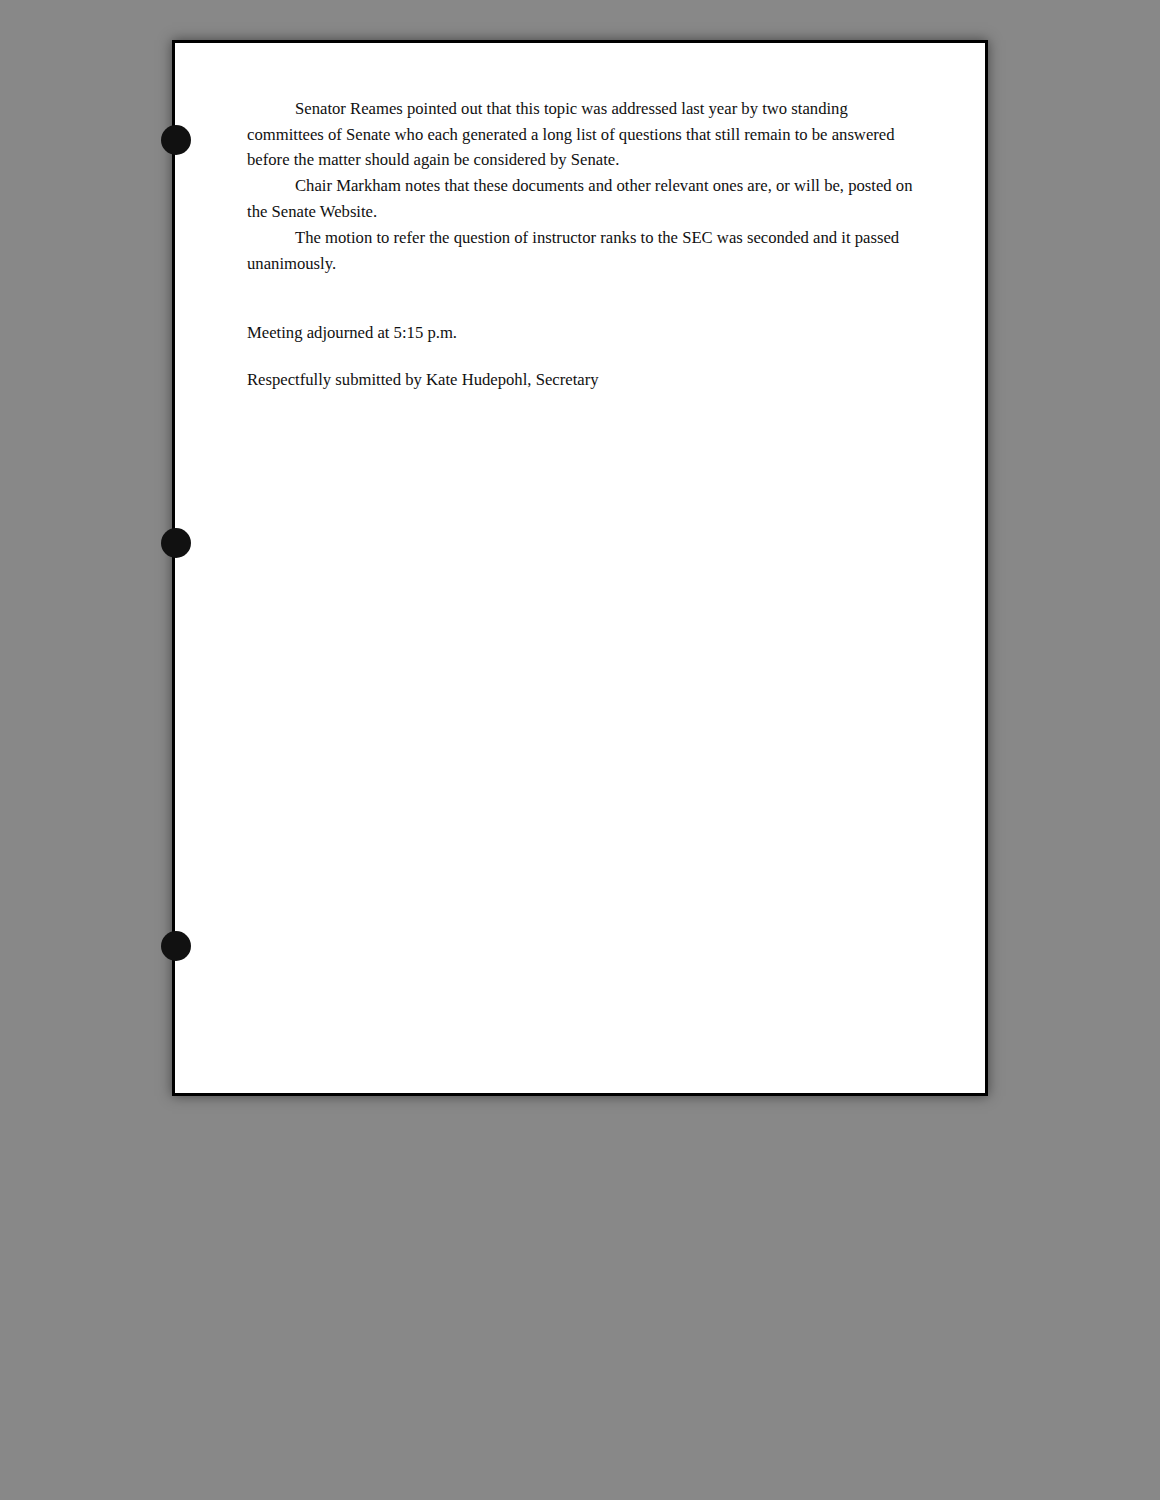Senator Reames pointed out that this topic was addressed last year by two standing committees of Senate who each generated a long list of questions that still remain to be answered before the matter should again be considered by Senate.
Chair Markham notes that these documents and other relevant ones are, or will be, posted on the Senate Website.
The motion to refer the question of instructor ranks to the SEC was seconded and it passed unanimously.
Meeting adjourned at 5:15 p.m.
Respectfully submitted by Kate Hudepohl, Secretary